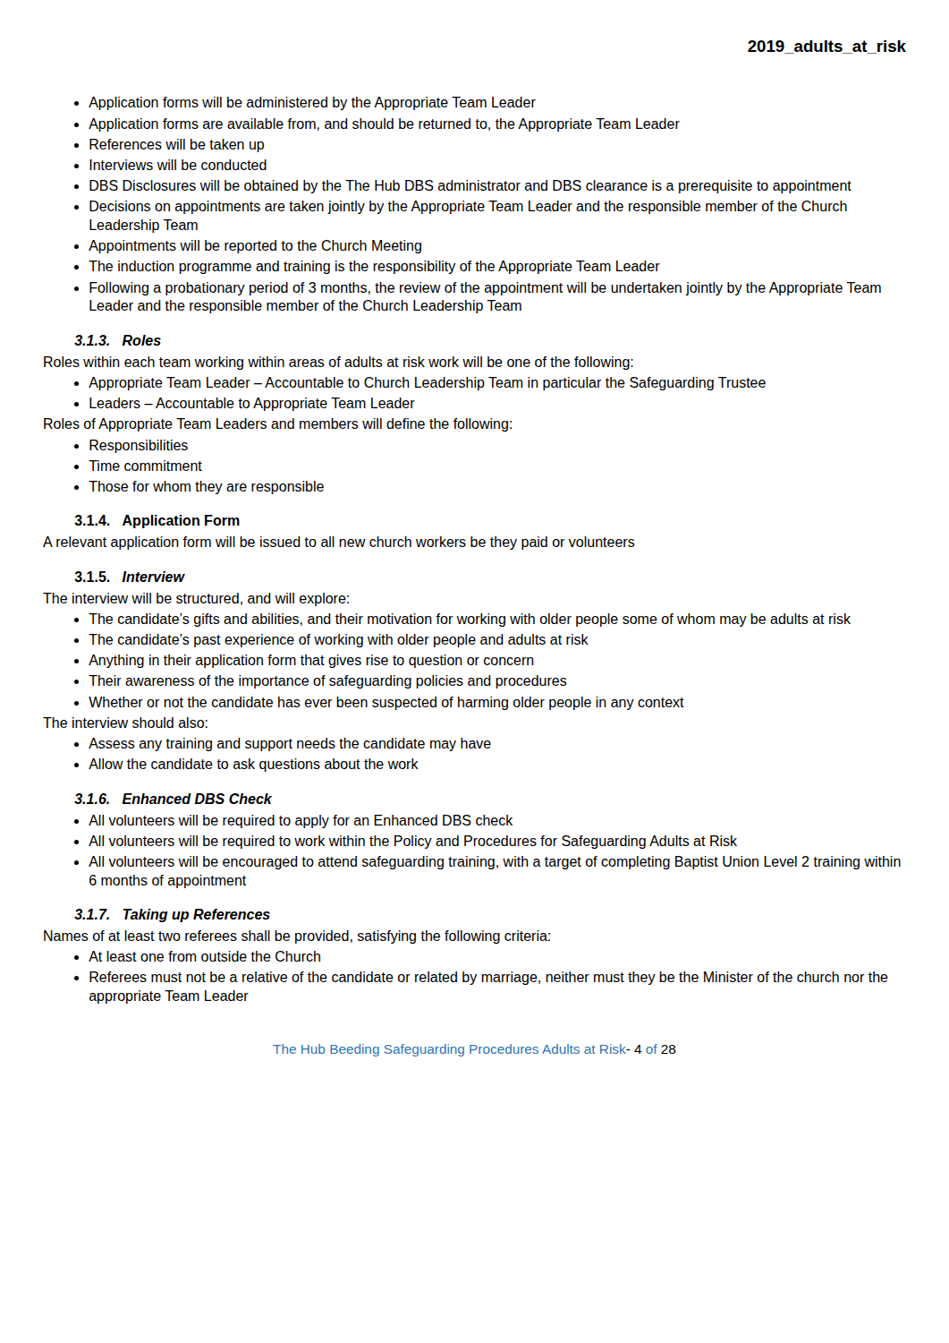2019_adults_at_risk
Application forms will be administered by the Appropriate Team Leader
Application forms are available from, and should be returned to, the Appropriate Team Leader
References will be taken up
Interviews will be conducted
DBS Disclosures will be obtained by the The Hub DBS administrator and DBS clearance is a prerequisite to appointment
Decisions on appointments are taken jointly by the Appropriate Team Leader and the responsible member of the Church Leadership Team
Appointments will be reported to the Church Meeting
The induction programme and training is the responsibility of the Appropriate Team Leader
Following a probationary period of 3 months, the review of the appointment will be undertaken jointly by the Appropriate Team Leader and the responsible member of the Church Leadership Team
3.1.3. Roles
Roles within each team working within areas of adults at risk work will be one of the following:
Appropriate Team Leader – Accountable to Church Leadership Team in particular the Safeguarding Trustee
Leaders – Accountable to Appropriate Team Leader
Roles of Appropriate Team Leaders and members will define the following:
Responsibilities
Time commitment
Those for whom they are responsible
3.1.4. Application Form
A relevant application form will be issued to all new church workers be they paid or volunteers
3.1.5. Interview
The interview will be structured, and will explore:
The candidate’s gifts and abilities, and their motivation for working with older people some of whom may be adults at risk
The candidate’s past experience of working with older people and adults at risk
Anything in their application form that gives rise to question or concern
Their awareness of the importance of safeguarding policies and procedures
Whether or not the candidate has ever been suspected of harming older people in any context
The interview should also:
Assess any training and support needs the candidate may have
Allow the candidate to ask questions about the work
3.1.6. Enhanced DBS Check
All volunteers will be required to apply for an Enhanced DBS check
All volunteers will be required to work within the Policy and Procedures for Safeguarding Adults at Risk
All volunteers will be encouraged to attend safeguarding training, with a target of completing Baptist Union Level 2 training within 6 months of appointment
3.1.7. Taking up References
Names of at least two referees shall be provided, satisfying the following criteria:
At least one from outside the Church
Referees must not be a relative of the candidate or related by marriage, neither must they be the Minister of the church nor the appropriate Team Leader
The Hub Beeding Safeguarding Procedures Adults at Risk- 4 of 28